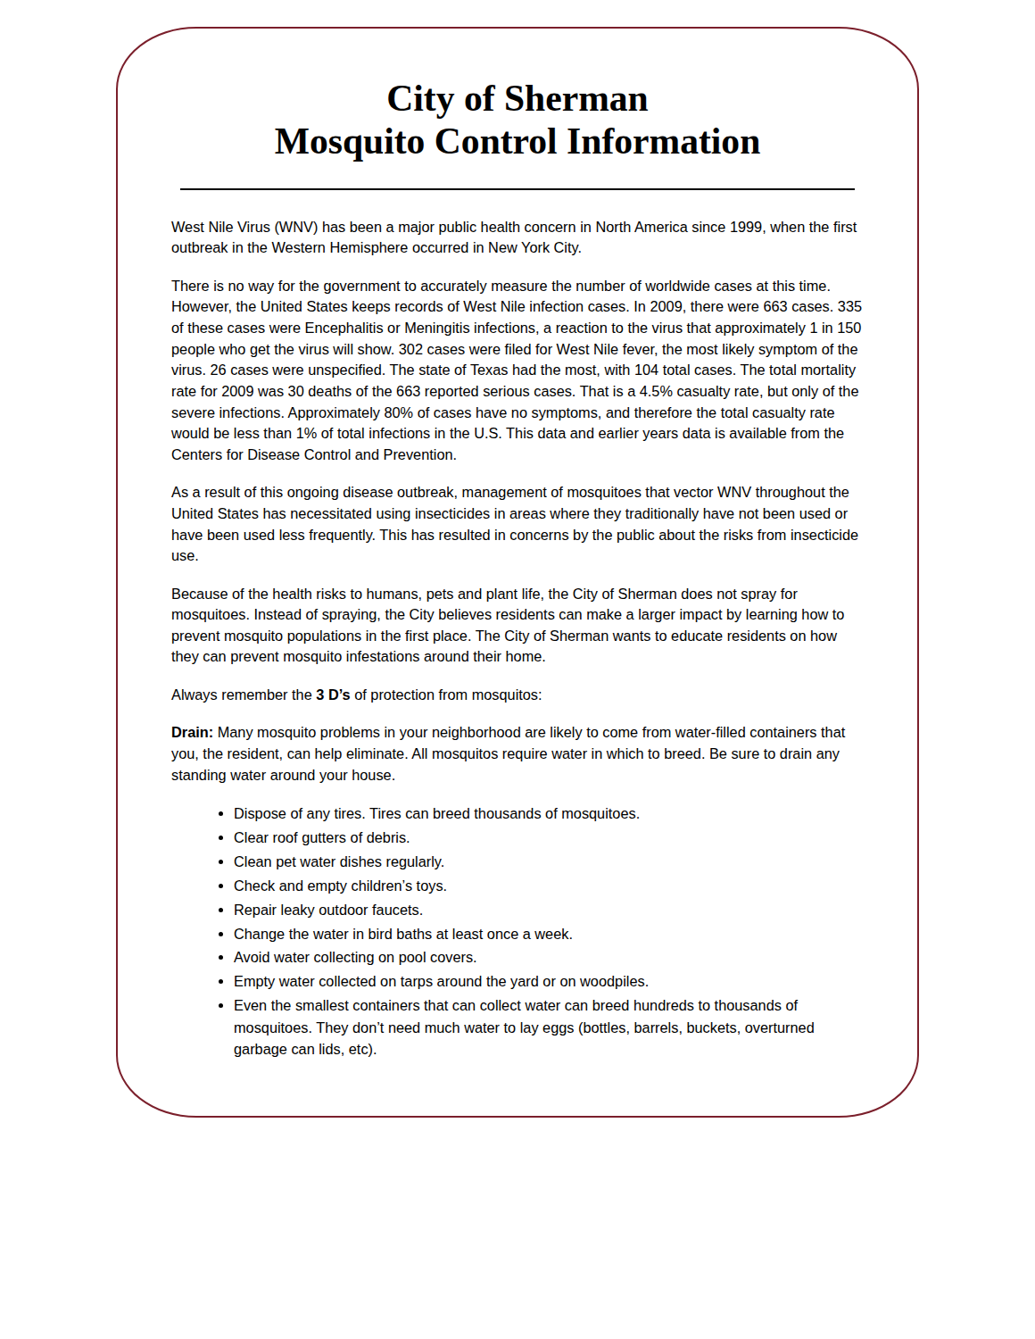City of Sherman
Mosquito Control Information
West Nile Virus (WNV) has been a major public health concern in North America since 1999, when the first outbreak in the Western Hemisphere occurred in New York City.
There is no way for the government to accurately measure the number of worldwide cases at this time. However, the United States keeps records of West Nile infection cases. In 2009, there were 663 cases. 335 of these cases were Encephalitis or Meningitis infections, a reaction to the virus that approximately 1 in 150 people who get the virus will show. 302 cases were filed for West Nile fever, the most likely symptom of the virus. 26 cases were unspecified. The state of Texas had the most, with 104 total cases. The total mortality rate for 2009 was 30 deaths of the 663 reported serious cases. That is a 4.5% casualty rate, but only of the severe infections. Approximately 80% of cases have no symptoms, and therefore the total casualty rate would be less than 1% of total infections in the U.S. This data and earlier years data is available from the Centers for Disease Control and Prevention.
As a result of this ongoing disease outbreak, management of mosquitoes that vector WNV throughout the United States has necessitated using insecticides in areas where they traditionally have not been used or have been used less frequently. This has resulted in concerns by the public about the risks from insecticide use.
Because of the health risks to humans, pets and plant life, the City of Sherman does not spray for mosquitoes. Instead of spraying, the City believes residents can make a larger impact by learning how to prevent mosquito populations in the first place. The City of Sherman wants to educate residents on how they can prevent mosquito infestations around their home.
Always remember the 3 D’s of protection from mosquitos:
Drain: Many mosquito problems in your neighborhood are likely to come from water-filled containers that you, the resident, can help eliminate. All mosquitos require water in which to breed. Be sure to drain any standing water around your house.
Dispose of any tires. Tires can breed thousands of mosquitoes.
Clear roof gutters of debris.
Clean pet water dishes regularly.
Check and empty children’s toys.
Repair leaky outdoor faucets.
Change the water in bird baths at least once a week.
Avoid water collecting on pool covers.
Empty water collected on tarps around the yard or on woodpiles.
Even the smallest containers that can collect water can breed hundreds to thousands of mosquitoes. They don’t need much water to lay eggs (bottles, barrels, buckets, overturned garbage can lids, etc).